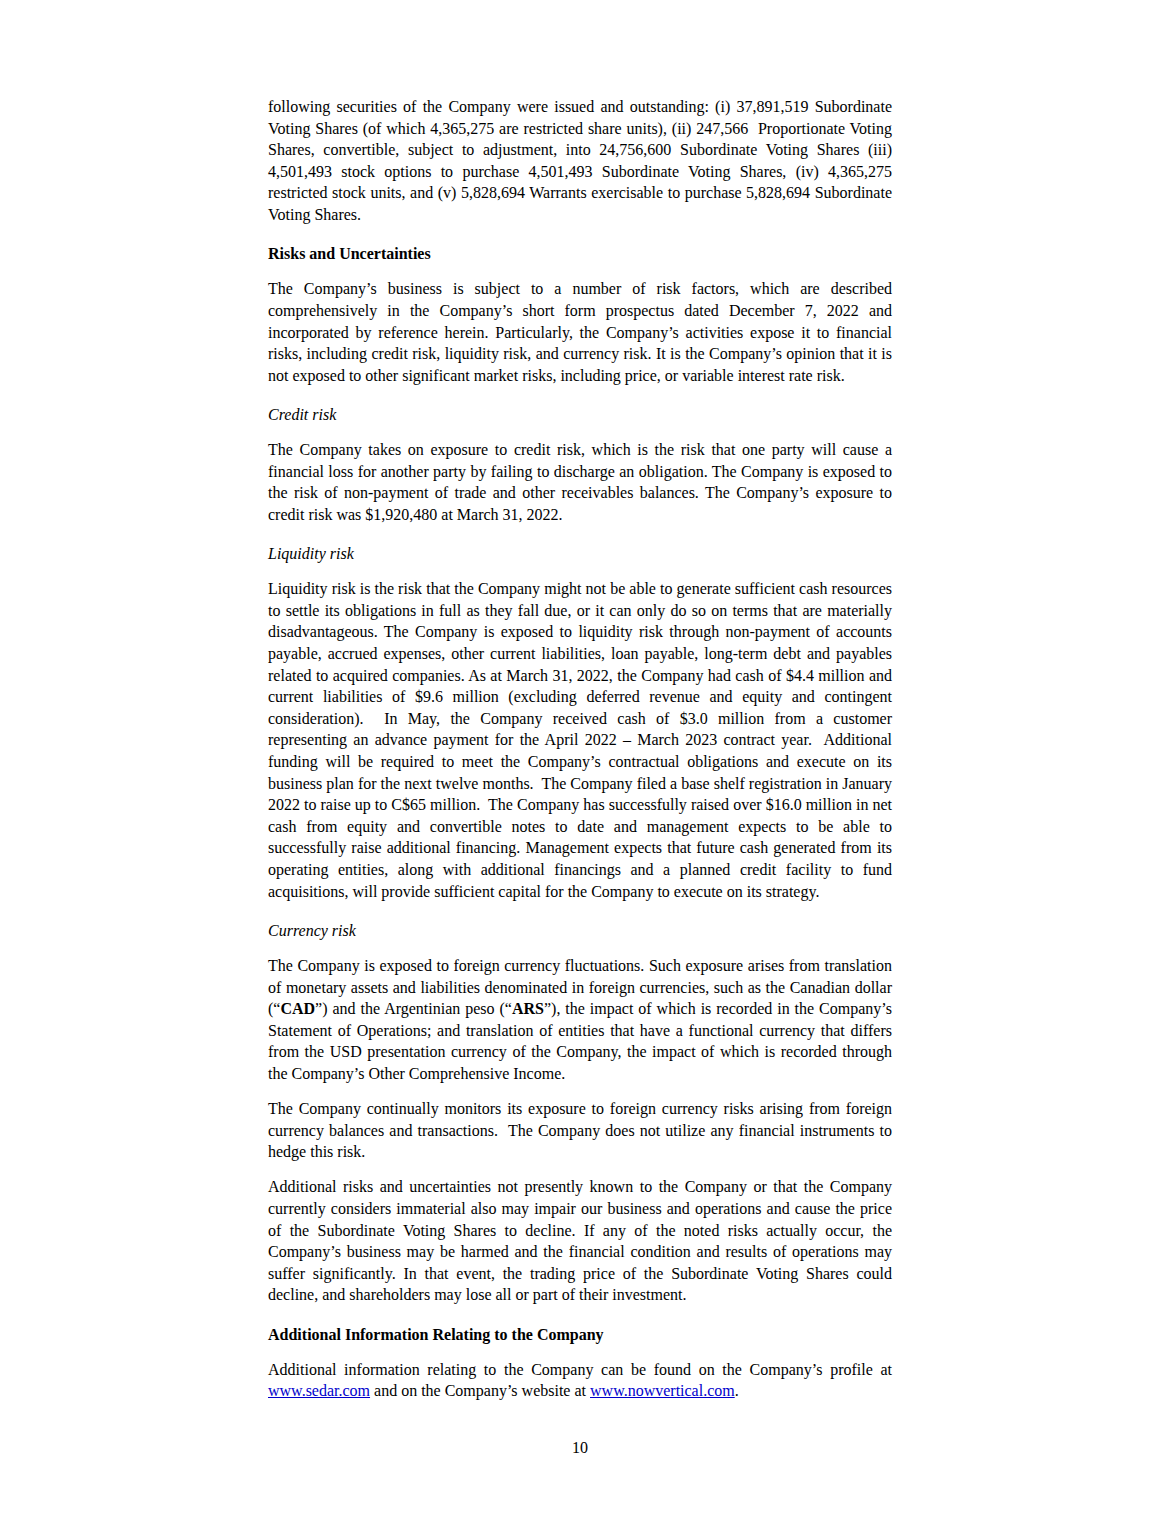following securities of the Company were issued and outstanding: (i) 37,891,519 Subordinate Voting Shares (of which 4,365,275 are restricted share units), (ii) 247,566 Proportionate Voting Shares, convertible, subject to adjustment, into 24,756,600 Subordinate Voting Shares (iii) 4,501,493 stock options to purchase 4,501,493 Subordinate Voting Shares, (iv) 4,365,275 restricted stock units, and (v) 5,828,694 Warrants exercisable to purchase 5,828,694 Subordinate Voting Shares.
Risks and Uncertainties
The Company’s business is subject to a number of risk factors, which are described comprehensively in the Company’s short form prospectus dated December 7, 2022 and incorporated by reference herein. Particularly, the Company’s activities expose it to financial risks, including credit risk, liquidity risk, and currency risk. It is the Company’s opinion that it is not exposed to other significant market risks, including price, or variable interest rate risk.
Credit risk
The Company takes on exposure to credit risk, which is the risk that one party will cause a financial loss for another party by failing to discharge an obligation. The Company is exposed to the risk of non-payment of trade and other receivables balances. The Company’s exposure to credit risk was $1,920,480 at March 31, 2022.
Liquidity risk
Liquidity risk is the risk that the Company might not be able to generate sufficient cash resources to settle its obligations in full as they fall due, or it can only do so on terms that are materially disadvantageous. The Company is exposed to liquidity risk through non-payment of accounts payable, accrued expenses, other current liabilities, loan payable, long-term debt and payables related to acquired companies. As at March 31, 2022, the Company had cash of $4.4 million and current liabilities of $9.6 million (excluding deferred revenue and equity and contingent consideration). In May, the Company received cash of $3.0 million from a customer representing an advance payment for the April 2022 – March 2023 contract year. Additional funding will be required to meet the Company’s contractual obligations and execute on its business plan for the next twelve months. The Company filed a base shelf registration in January 2022 to raise up to C$65 million. The Company has successfully raised over $16.0 million in net cash from equity and convertible notes to date and management expects to be able to successfully raise additional financing. Management expects that future cash generated from its operating entities, along with additional financings and a planned credit facility to fund acquisitions, will provide sufficient capital for the Company to execute on its strategy.
Currency risk
The Company is exposed to foreign currency fluctuations. Such exposure arises from translation of monetary assets and liabilities denominated in foreign currencies, such as the Canadian dollar (“CAD”) and the Argentinian peso (“ARS”), the impact of which is recorded in the Company’s Statement of Operations; and translation of entities that have a functional currency that differs from the USD presentation currency of the Company, the impact of which is recorded through the Company’s Other Comprehensive Income.
The Company continually monitors its exposure to foreign currency risks arising from foreign currency balances and transactions. The Company does not utilize any financial instruments to hedge this risk.
Additional risks and uncertainties not presently known to the Company or that the Company currently considers immaterial also may impair our business and operations and cause the price of the Subordinate Voting Shares to decline. If any of the noted risks actually occur, the Company’s business may be harmed and the financial condition and results of operations may suffer significantly. In that event, the trading price of the Subordinate Voting Shares could decline, and shareholders may lose all or part of their investment.
Additional Information Relating to the Company
Additional information relating to the Company can be found on the Company’s profile at www.sedar.com and on the Company’s website at www.nowvertical.com.
10